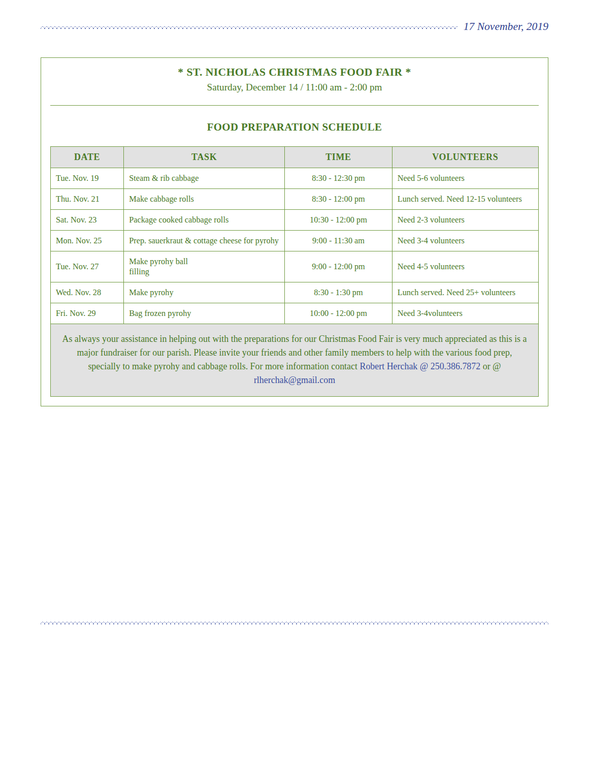17 November, 2019
* ST. NICHOLAS CHRISTMAS FOOD FAIR *
Saturday, December 14 / 11:00 am - 2:00 pm
FOOD PREPARATION SCHEDULE
| DATE | TASK | TIME | VOLUNTEERS |
| --- | --- | --- | --- |
| Tue. Nov. 19 | Steam & rib cabbage | 8:30 - 12:30 pm | Need 5-6 volunteers |
| Thu. Nov. 21 | Make cabbage rolls | 8:30 - 12:00 pm | Lunch served. Need 12-15 volunteers |
| Sat. Nov. 23 | Package cooked cabbage rolls | 10:30 - 12:00 pm | Need 2-3 volunteers |
| Mon. Nov. 25 | Prep. sauerkraut & cottage cheese for pyrohy | 9:00 - 11:30 am | Need 3-4 volunteers |
| Tue. Nov. 27 | Make pyrohy ball filling | 9:00 - 12:00 pm | Need 4-5 volunteers |
| Wed. Nov. 28 | Make pyrohy | 8:30 - 1:30 pm | Lunch served. Need 25+ volunteers |
| Fri. Nov. 29 | Bag frozen pyrohy | 10:00 - 12:00 pm | Need 3-4volunteers |
As always your assistance in helping out with the preparations for our Christmas Food Fair is very much appreciated as this is a major fundraiser for our parish. Please invite your friends and other family members to help with the various food prep, specially to make pyrohy and cabbage rolls. For more information contact Robert Herchak @ 250.386.7872 or @ rlherchak@gmail.com